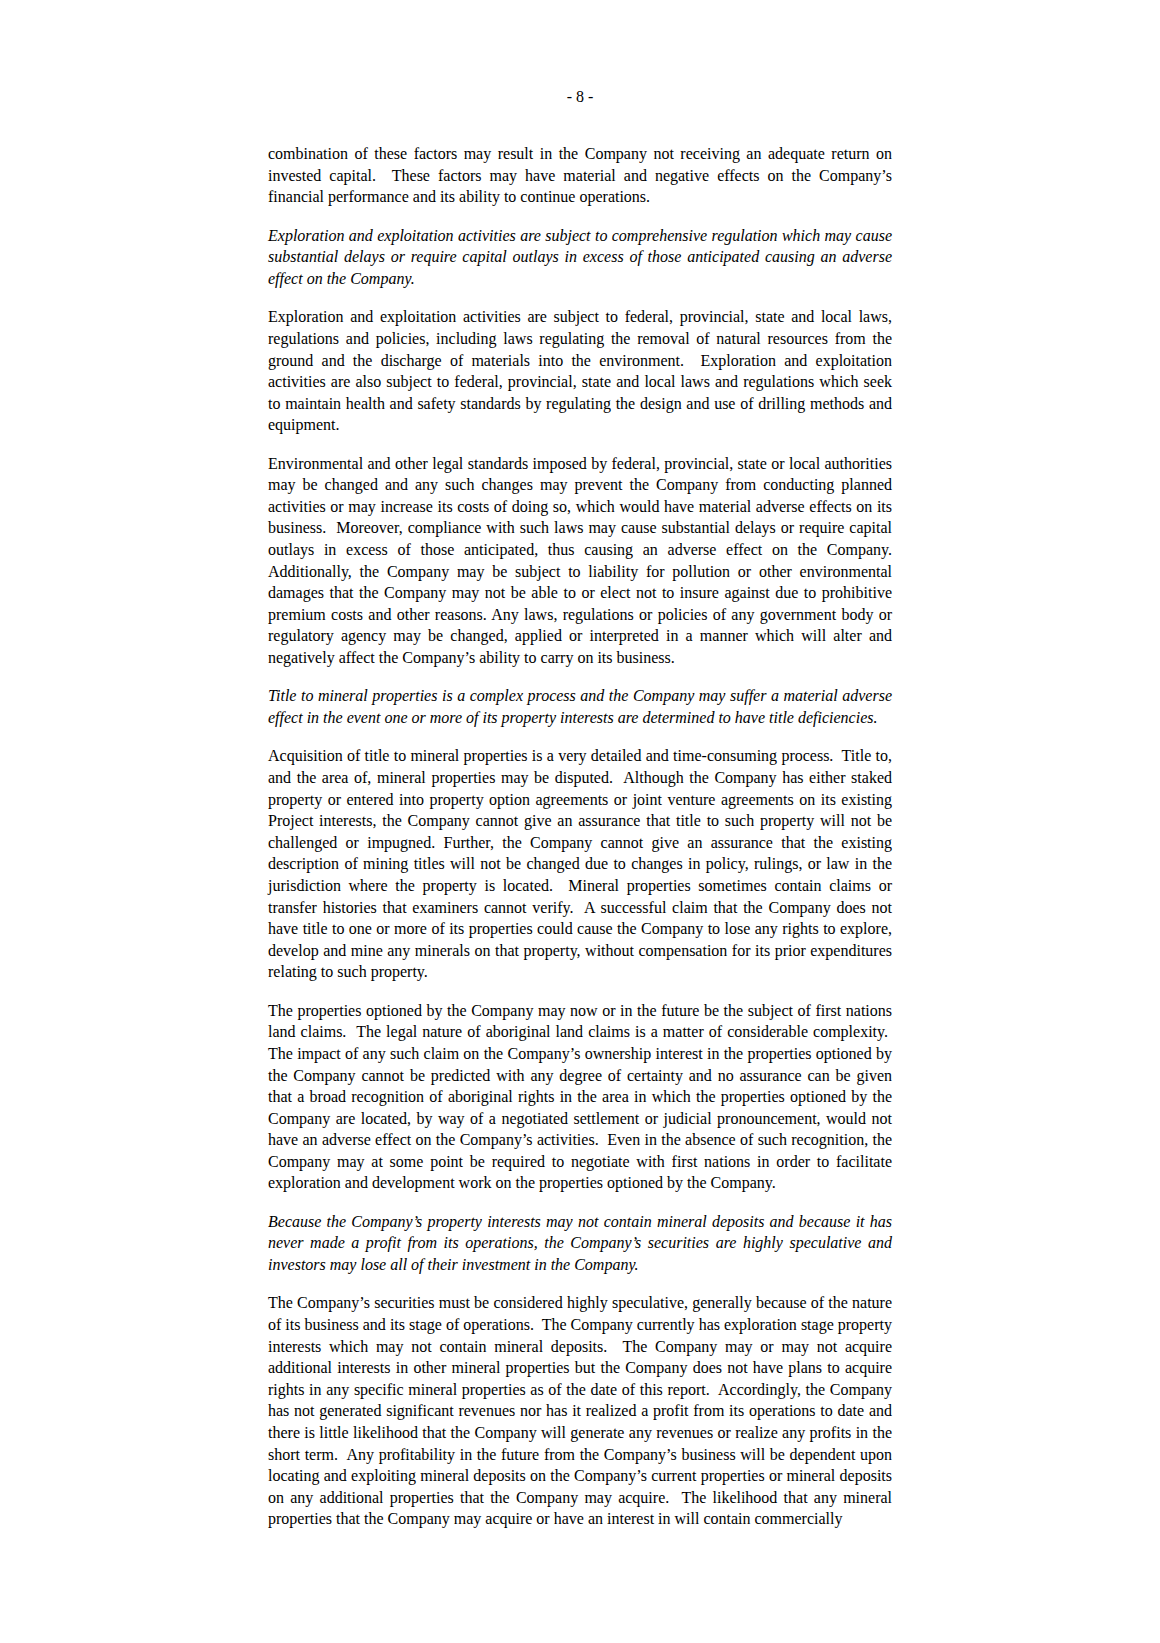- 8 -
combination of these factors may result in the Company not receiving an adequate return on invested capital. These factors may have material and negative effects on the Company’s financial performance and its ability to continue operations.
Exploration and exploitation activities are subject to comprehensive regulation which may cause substantial delays or require capital outlays in excess of those anticipated causing an adverse effect on the Company.
Exploration and exploitation activities are subject to federal, provincial, state and local laws, regulations and policies, including laws regulating the removal of natural resources from the ground and the discharge of materials into the environment. Exploration and exploitation activities are also subject to federal, provincial, state and local laws and regulations which seek to maintain health and safety standards by regulating the design and use of drilling methods and equipment.
Environmental and other legal standards imposed by federal, provincial, state or local authorities may be changed and any such changes may prevent the Company from conducting planned activities or may increase its costs of doing so, which would have material adverse effects on its business. Moreover, compliance with such laws may cause substantial delays or require capital outlays in excess of those anticipated, thus causing an adverse effect on the Company. Additionally, the Company may be subject to liability for pollution or other environmental damages that the Company may not be able to or elect not to insure against due to prohibitive premium costs and other reasons. Any laws, regulations or policies of any government body or regulatory agency may be changed, applied or interpreted in a manner which will alter and negatively affect the Company’s ability to carry on its business.
Title to mineral properties is a complex process and the Company may suffer a material adverse effect in the event one or more of its property interests are determined to have title deficiencies.
Acquisition of title to mineral properties is a very detailed and time-consuming process. Title to, and the area of, mineral properties may be disputed. Although the Company has either staked property or entered into property option agreements or joint venture agreements on its existing Project interests, the Company cannot give an assurance that title to such property will not be challenged or impugned. Further, the Company cannot give an assurance that the existing description of mining titles will not be changed due to changes in policy, rulings, or law in the jurisdiction where the property is located. Mineral properties sometimes contain claims or transfer histories that examiners cannot verify. A successful claim that the Company does not have title to one or more of its properties could cause the Company to lose any rights to explore, develop and mine any minerals on that property, without compensation for its prior expenditures relating to such property.
The properties optioned by the Company may now or in the future be the subject of first nations land claims. The legal nature of aboriginal land claims is a matter of considerable complexity. The impact of any such claim on the Company’s ownership interest in the properties optioned by the Company cannot be predicted with any degree of certainty and no assurance can be given that a broad recognition of aboriginal rights in the area in which the properties optioned by the Company are located, by way of a negotiated settlement or judicial pronouncement, would not have an adverse effect on the Company’s activities. Even in the absence of such recognition, the Company may at some point be required to negotiate with first nations in order to facilitate exploration and development work on the properties optioned by the Company.
Because the Company’s property interests may not contain mineral deposits and because it has never made a profit from its operations, the Company’s securities are highly speculative and investors may lose all of their investment in the Company.
The Company’s securities must be considered highly speculative, generally because of the nature of its business and its stage of operations. The Company currently has exploration stage property interests which may not contain mineral deposits. The Company may or may not acquire additional interests in other mineral properties but the Company does not have plans to acquire rights in any specific mineral properties as of the date of this report. Accordingly, the Company has not generated significant revenues nor has it realized a profit from its operations to date and there is little likelihood that the Company will generate any revenues or realize any profits in the short term. Any profitability in the future from the Company’s business will be dependent upon locating and exploiting mineral deposits on the Company’s current properties or mineral deposits on any additional properties that the Company may acquire. The likelihood that any mineral properties that the Company may acquire or have an interest in will contain commercially